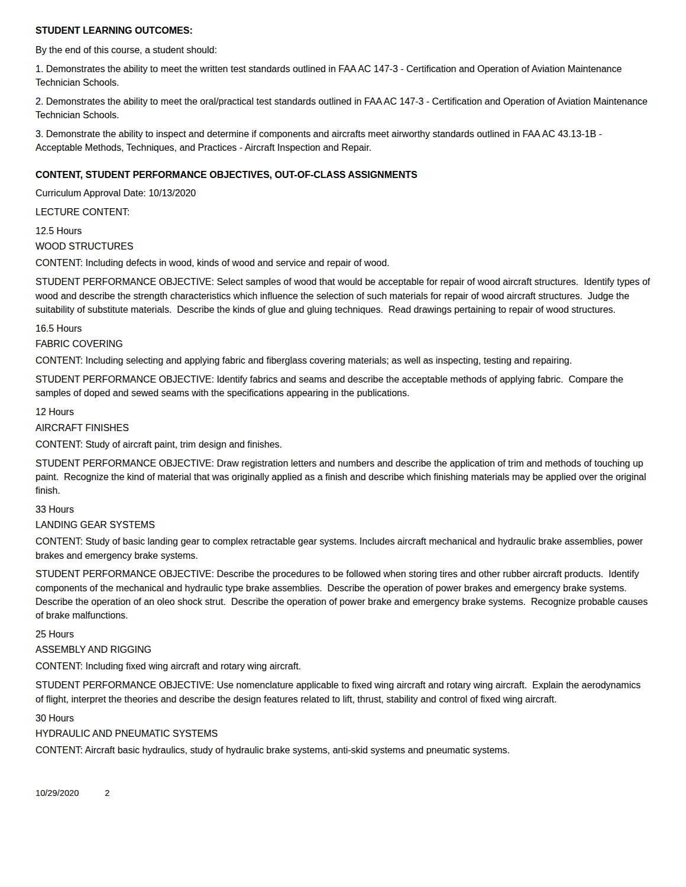STUDENT LEARNING OUTCOMES:
By the end of this course, a student should:
1. Demonstrates the ability to meet the written test standards outlined in FAA AC 147-3 - Certification and Operation of Aviation Maintenance Technician Schools.
2. Demonstrates the ability to meet the oral/practical test standards outlined in FAA AC 147-3 - Certification and Operation of Aviation Maintenance Technician Schools.
3. Demonstrate the ability to inspect and determine if components and aircrafts meet airworthy standards outlined in FAA AC 43.13-1B - Acceptable Methods, Techniques, and Practices - Aircraft Inspection and Repair.
CONTENT, STUDENT PERFORMANCE OBJECTIVES, OUT-OF-CLASS ASSIGNMENTS
Curriculum Approval Date: 10/13/2020
LECTURE CONTENT:
12.5 Hours
WOOD STRUCTURES
CONTENT: Including defects in wood, kinds of wood and service and repair of wood.
STUDENT PERFORMANCE OBJECTIVE: Select samples of wood that would be acceptable for repair of wood aircraft structures. Identify types of wood and describe the strength characteristics which influence the selection of such materials for repair of wood aircraft structures. Judge the suitability of substitute materials. Describe the kinds of glue and gluing techniques. Read drawings pertaining to repair of wood structures.
16.5 Hours
FABRIC COVERING
CONTENT: Including selecting and applying fabric and fiberglass covering materials; as well as inspecting, testing and repairing.
STUDENT PERFORMANCE OBJECTIVE: Identify fabrics and seams and describe the acceptable methods of applying fabric. Compare the samples of doped and sewed seams with the specifications appearing in the publications.
12 Hours
AIRCRAFT FINISHES
CONTENT: Study of aircraft paint, trim design and finishes.
STUDENT PERFORMANCE OBJECTIVE: Draw registration letters and numbers and describe the application of trim and methods of touching up paint. Recognize the kind of material that was originally applied as a finish and describe which finishing materials may be applied over the original finish.
33 Hours
LANDING GEAR SYSTEMS
CONTENT: Study of basic landing gear to complex retractable gear systems. Includes aircraft mechanical and hydraulic brake assemblies, power brakes and emergency brake systems.
STUDENT PERFORMANCE OBJECTIVE: Describe the procedures to be followed when storing tires and other rubber aircraft products. Identify components of the mechanical and hydraulic type brake assemblies. Describe the operation of power brakes and emergency brake systems. Describe the operation of an oleo shock strut. Describe the operation of power brake and emergency brake systems. Recognize probable causes of brake malfunctions.
25 Hours
ASSEMBLY AND RIGGING
CONTENT: Including fixed wing aircraft and rotary wing aircraft.
STUDENT PERFORMANCE OBJECTIVE: Use nomenclature applicable to fixed wing aircraft and rotary wing aircraft. Explain the aerodynamics of flight, interpret the theories and describe the design features related to lift, thrust, stability and control of fixed wing aircraft.
30 Hours
HYDRAULIC AND PNEUMATIC SYSTEMS
CONTENT: Aircraft basic hydraulics, study of hydraulic brake systems, anti-skid systems and pneumatic systems.
10/29/2020 2